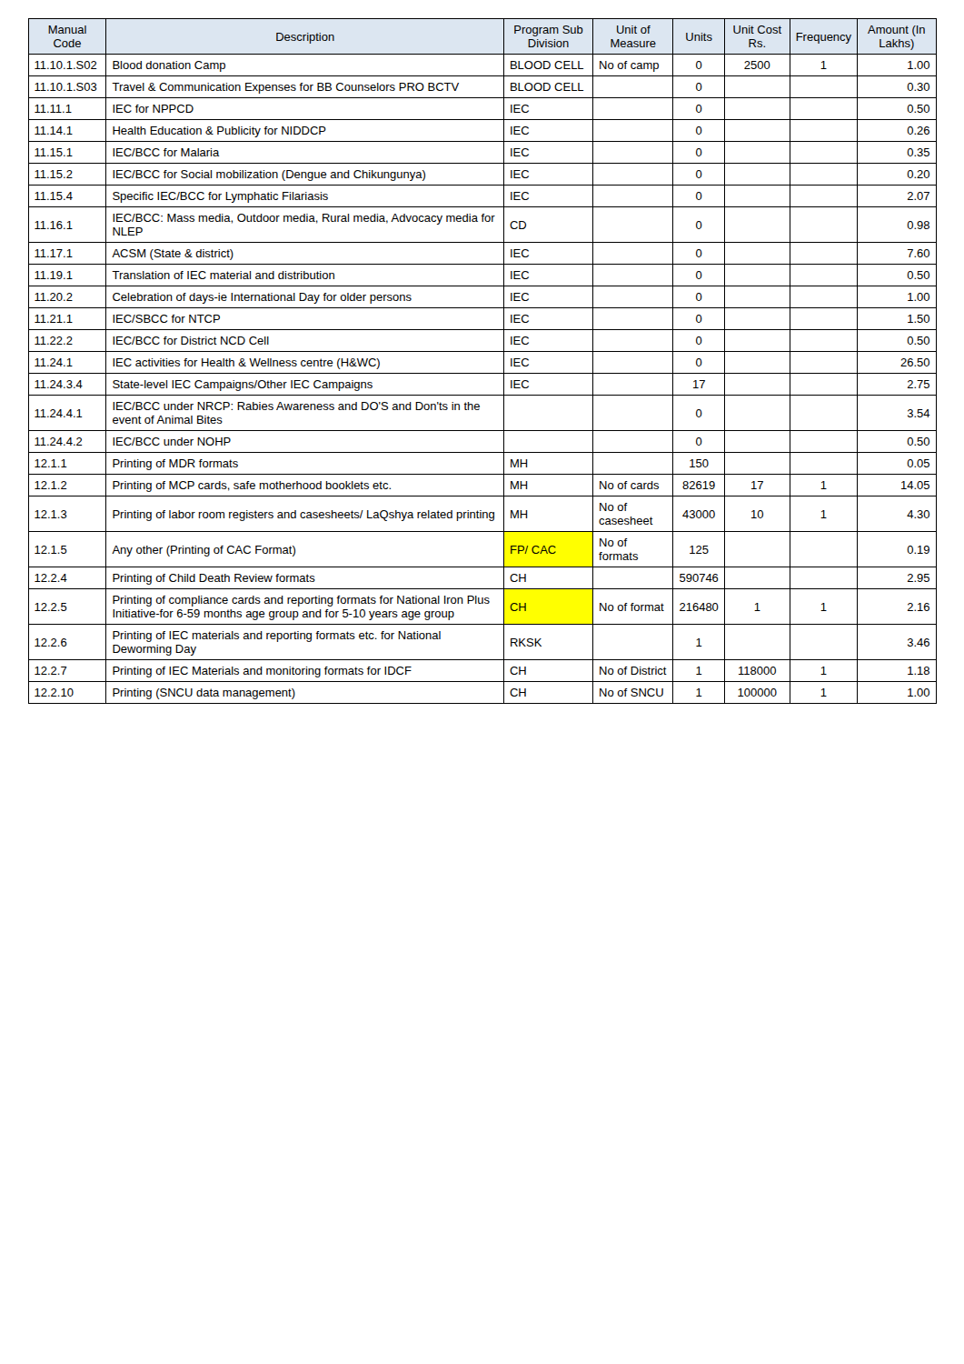| Manual Code | Description | Program Sub Division | Unit of Measure | Units | Unit Cost Rs. | Frequency | Amount (In Lakhs) |
| --- | --- | --- | --- | --- | --- | --- | --- |
| 11.10.1.S02 | Blood donation Camp | BLOOD CELL | No of camp | 0 | 2500 | 1 | 1.00 |
| 11.10.1.S03 | Travel & Communication Expenses for BB Counselors PRO BCTV | BLOOD CELL | | 0 | | | 0.30 |
| 11.11.1 | IEC for NPPCD | IEC | | 0 | | | 0.50 |
| 11.14.1 | Health Education & Publicity for NIDDCP | IEC | | 0 | | | 0.26 |
| 11.15.1 | IEC/BCC for Malaria | IEC | | 0 | | | 0.35 |
| 11.15.2 | IEC/BCC for Social mobilization (Dengue and Chikungunya) | IEC | | 0 | | | 0.20 |
| 11.15.4 | Specific IEC/BCC for Lymphatic Filariasis | IEC | | 0 | | | 2.07 |
| 11.16.1 | IEC/BCC: Mass media, Outdoor media, Rural media, Advocacy media for NLEP | CD | | 0 | | | 0.98 |
| 11.17.1 | ACSM (State & district) | IEC | | 0 | | | 7.60 |
| 11.19.1 | Translation of IEC material and distribution | IEC | | 0 | | | 0.50 |
| 11.20.2 | Celebration of days-ie International Day for older persons | IEC | | 0 | | | 1.00 |
| 11.21.1 | IEC/SBCC for NTCP | IEC | | 0 | | | 1.50 |
| 11.22.2 | IEC/BCC for District NCD Cell | IEC | | 0 | | | 0.50 |
| 11.24.1 | IEC activities for Health & Wellness centre (H&WC) | IEC | | 0 | | | 26.50 |
| 11.24.3.4 | State-level IEC Campaigns/Other IEC Campaigns | IEC | | 17 | | | 2.75 |
| 11.24.4.1 | IEC/BCC under NRCP: Rabies Awareness and DO'S and Don'ts in the event of Animal Bites | | | 0 | | | 3.54 |
| 11.24.4.2 | IEC/BCC under NOHP | | | 0 | | | 0.50 |
| 12.1.1 | Printing of MDR formats | MH | | 150 | | | 0.05 |
| 12.1.2 | Printing of MCP cards, safe motherhood booklets etc. | MH | No of cards | 82619 | 17 | 1 | 14.05 |
| 12.1.3 | Printing of labor room registers and casesheets/ LaQshya related printing | MH | No of casesheet | 43000 | 10 | 1 | 4.30 |
| 12.1.5 | Any other (Printing of CAC Format) | FP/ CAC | No of formats | 125 | | | 0.19 |
| 12.2.4 | Printing of Child Death Review formats | CH | | 590746 | | | 2.95 |
| 12.2.5 | Printing of compliance cards and reporting formats for National Iron Plus Initiative-for 6-59 months age group and for 5-10 years age group | CH | No of format | 216480 | 1 | 1 | 2.16 |
| 12.2.6 | Printing of IEC materials and reporting formats etc. for National Deworming Day | RKSK | | 1 | | | 3.46 |
| 12.2.7 | Printing of IEC Materials and monitoring formats for IDCF | CH | No of District | 1 | 118000 | 1 | 1.18 |
| 12.2.10 | Printing (SNCU data management) | CH | No of SNCU | 1 | 100000 | 1 | 1.00 |